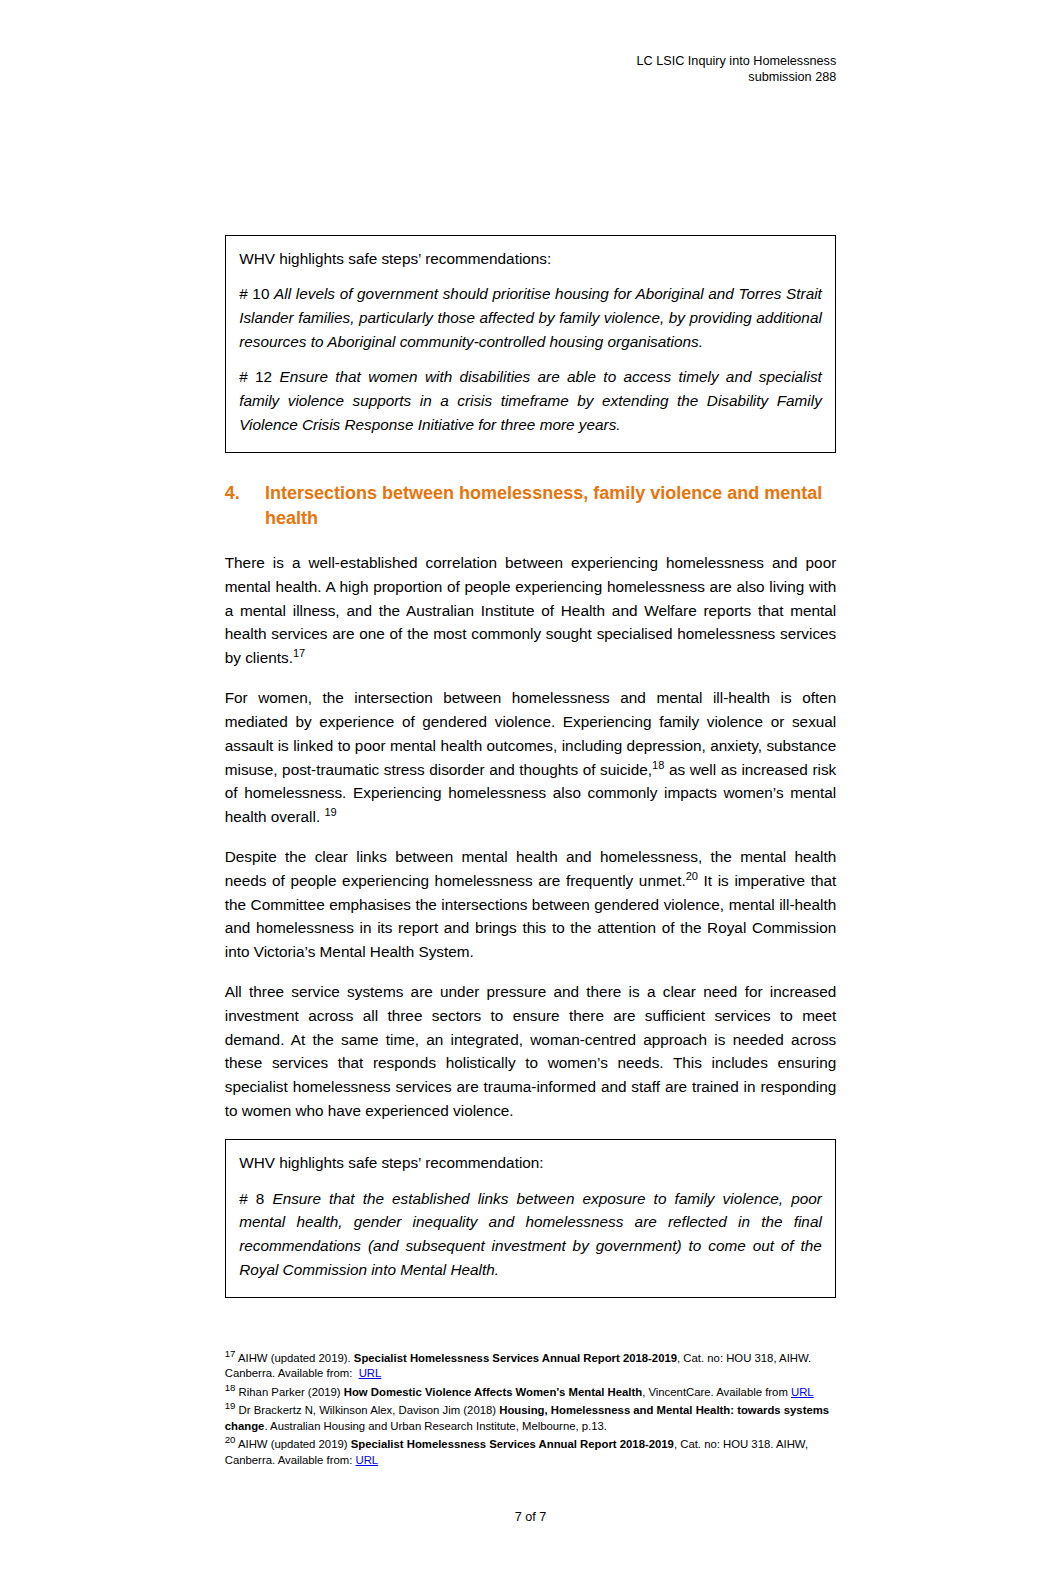LC LSIC Inquiry into Homelessness
submission 288
WHV highlights safe steps’ recommendations:
# 10 All levels of government should prioritise housing for Aboriginal and Torres Strait Islander families, particularly those affected by family violence, by providing additional resources to Aboriginal community-controlled housing organisations.
# 12 Ensure that women with disabilities are able to access timely and specialist family violence supports in a crisis timeframe by extending the Disability Family Violence Crisis Response Initiative for three more years.
4. Intersections between homelessness, family violence and mental health
There is a well-established correlation between experiencing homelessness and poor mental health. A high proportion of people experiencing homelessness are also living with a mental illness, and the Australian Institute of Health and Welfare reports that mental health services are one of the most commonly sought specialised homelessness services by clients.17
For women, the intersection between homelessness and mental ill-health is often mediated by experience of gendered violence. Experiencing family violence or sexual assault is linked to poor mental health outcomes, including depression, anxiety, substance misuse, post-traumatic stress disorder and thoughts of suicide,18 as well as increased risk of homelessness. Experiencing homelessness also commonly impacts women’s mental health overall. 19
Despite the clear links between mental health and homelessness, the mental health needs of people experiencing homelessness are frequently unmet.20 It is imperative that the Committee emphasises the intersections between gendered violence, mental ill-health and homelessness in its report and brings this to the attention of the Royal Commission into Victoria’s Mental Health System.
All three service systems are under pressure and there is a clear need for increased investment across all three sectors to ensure there are sufficient services to meet demand. At the same time, an integrated, woman-centred approach is needed across these services that responds holistically to women’s needs. This includes ensuring specialist homelessness services are trauma-informed and staff are trained in responding to women who have experienced violence.
WHV highlights safe steps’ recommendation:
# 8 Ensure that the established links between exposure to family violence, poor mental health, gender inequality and homelessness are reflected in the final recommendations (and subsequent investment by government) to come out of the Royal Commission into Mental Health.
17 AIHW (updated 2019). Specialist Homelessness Services Annual Report 2018-2019, Cat. no: HOU 318, AIHW. Canberra. Available from: URL
18 Rihan Parker (2019) How Domestic Violence Affects Women’s Mental Health, VincentCare. Available from URL
19 Dr Brackertz N, Wilkinson Alex, Davison Jim (2018) Housing, Homelessness and Mental Health: towards systems change. Australian Housing and Urban Research Institute, Melbourne, p.13.
20 AIHW (updated 2019) Specialist Homelessness Services Annual Report 2018-2019, Cat. no: HOU 318. AIHW, Canberra. Available from: URL
7 of 7